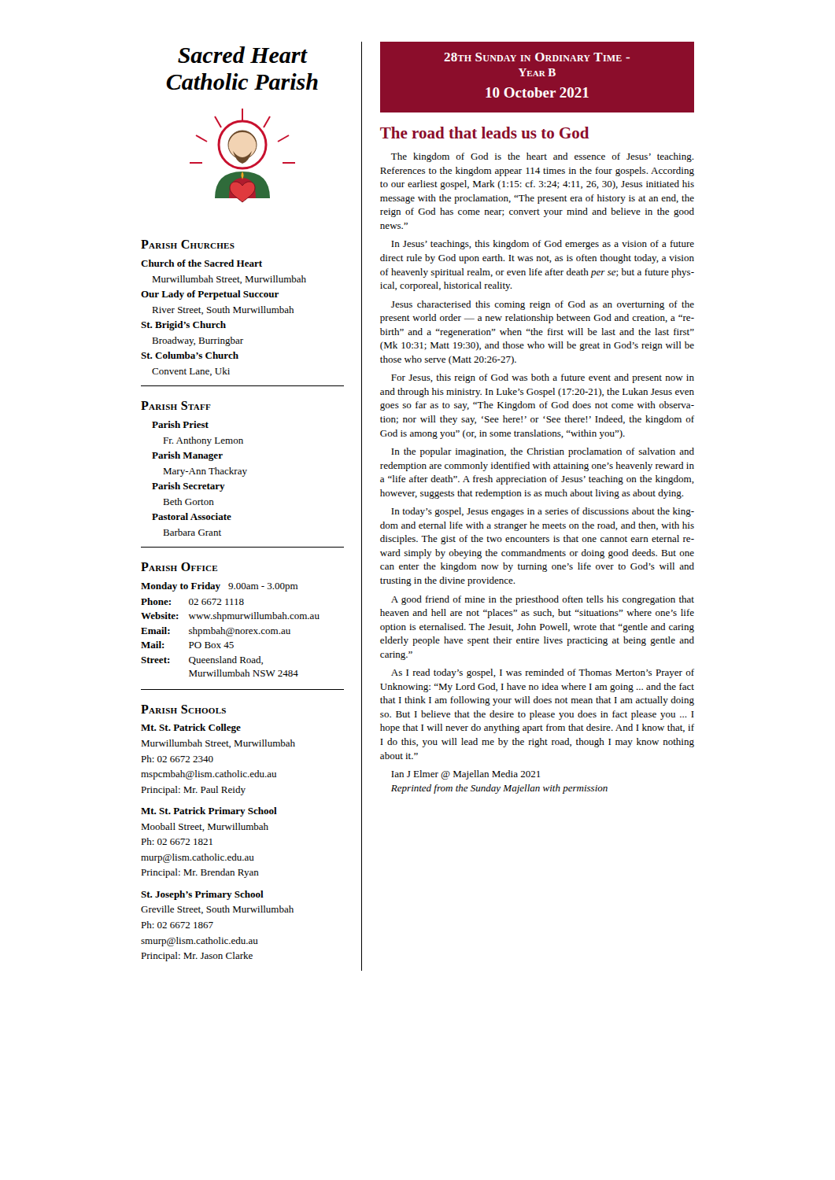Sacred Heart
Catholic Parish
Parish Churches
Church of the Sacred Heart
Murwillumbah Street, Murwillumbah
Our Lady of Perpetual Succour
River Street, South Murwillumbah
St. Brigid’s Church
Broadway, Burringbar
St. Columba’s Church
Convent Lane, Uki
Parish Staff
Parish Priest
Fr. Anthony Lemon
Parish Manager
Mary-Ann Thackray
Parish Secretary
Beth Gorton
Pastoral Associate
Barbara Grant
Parish Office
Monday to Friday 9.00am - 3.00pm
| Phone: | 02 6672 1118 |
| Website: | www.shpmurwillumbah.com.au |
| Email: | shpmbah@norex.com.au |
| Mail: | PO Box 45 |
| Street: | Queensland Road, Murwillumbah NSW 2484 |
Parish Schools
Mt. St. Patrick College
Murwillumbah Street, Murwillumbah
Ph: 02 6672 2340
mspcmbah@lism.catholic.edu.au
Principal: Mr. Paul Reidy
Mt. St. Patrick Primary School
Mooball Street, Murwillumbah
Ph: 02 6672 1821
murp@lism.catholic.edu.au
Principal: Mr. Brendan Ryan
St. Joseph’s Primary School
Greville Street, South Murwillumbah
Ph: 02 6672 1867
smurp@lism.catholic.edu.au
Principal: Mr. Jason Clarke
28th Sunday in Ordinary Time -
Year B
10 October 2021
The road that leads us to God
The kingdom of God is the heart and essence of Jesus’ teaching. References to the kingdom appear 114 times in the four gospels. According to our earliest gospel, Mark (1:15: cf. 3:24; 4:11, 26, 30), Jesus initiated his message with the proclamation, “The present era of history is at an end, the reign of God has come near; convert your mind and believe in the good news.”
In Jesus’ teachings, this kingdom of God emerges as a vision of a future direct rule by God upon earth. It was not, as is often thought today, a vision of heavenly spiritual realm, or even life after death per se; but a future physical, corporeal, historical reality.
Jesus characterised this coming reign of God as an overturning of the present world order — a new relationship between God and creation, a “rebirth” and a “regeneration” when “the first will be last and the last first” (Mk 10:31; Matt 19:30), and those who will be great in God’s reign will be those who serve (Matt 20:26-27).
For Jesus, this reign of God was both a future event and present now in and through his ministry. In Luke’s Gospel (17:20-21), the Lukan Jesus even goes so far as to say, “The Kingdom of God does not come with observation; nor will they say, ‘See here!’ or ‘See there!’ Indeed, the kingdom of God is among you” (or, in some translations, “within you”).
In the popular imagination, the Christian proclamation of salvation and redemption are commonly identified with attaining one’s heavenly reward in a “life after death”. A fresh appreciation of Jesus’ teaching on the kingdom, however, suggests that redemption is as much about living as about dying.
In today’s gospel, Jesus engages in a series of discussions about the kingdom and eternal life with a stranger he meets on the road, and then, with his disciples. The gist of the two encounters is that one cannot earn eternal reward simply by obeying the commandments or doing good deeds. But one can enter the kingdom now by turning one’s life over to God’s will and trusting in the divine providence.
A good friend of mine in the priesthood often tells his congregation that heaven and hell are not “places” as such, but “situations” where one’s life option is eternalised. The Jesuit, John Powell, wrote that “gentle and caring elderly people have spent their entire lives practicing at being gentle and caring.”
As I read today’s gospel, I was reminded of Thomas Merton’s Prayer of Unknowing: “My Lord God, I have no idea where I am going ... and the fact that I think I am following your will does not mean that I am actually doing so. But I believe that the desire to please you does in fact please you ... I hope that I will never do anything apart from that desire. And I know that, if I do this, you will lead me by the right road, though I may know nothing about it.”
Ian J Elmer @ Majellan Media 2021
Reprinted from the Sunday Majellan with permission